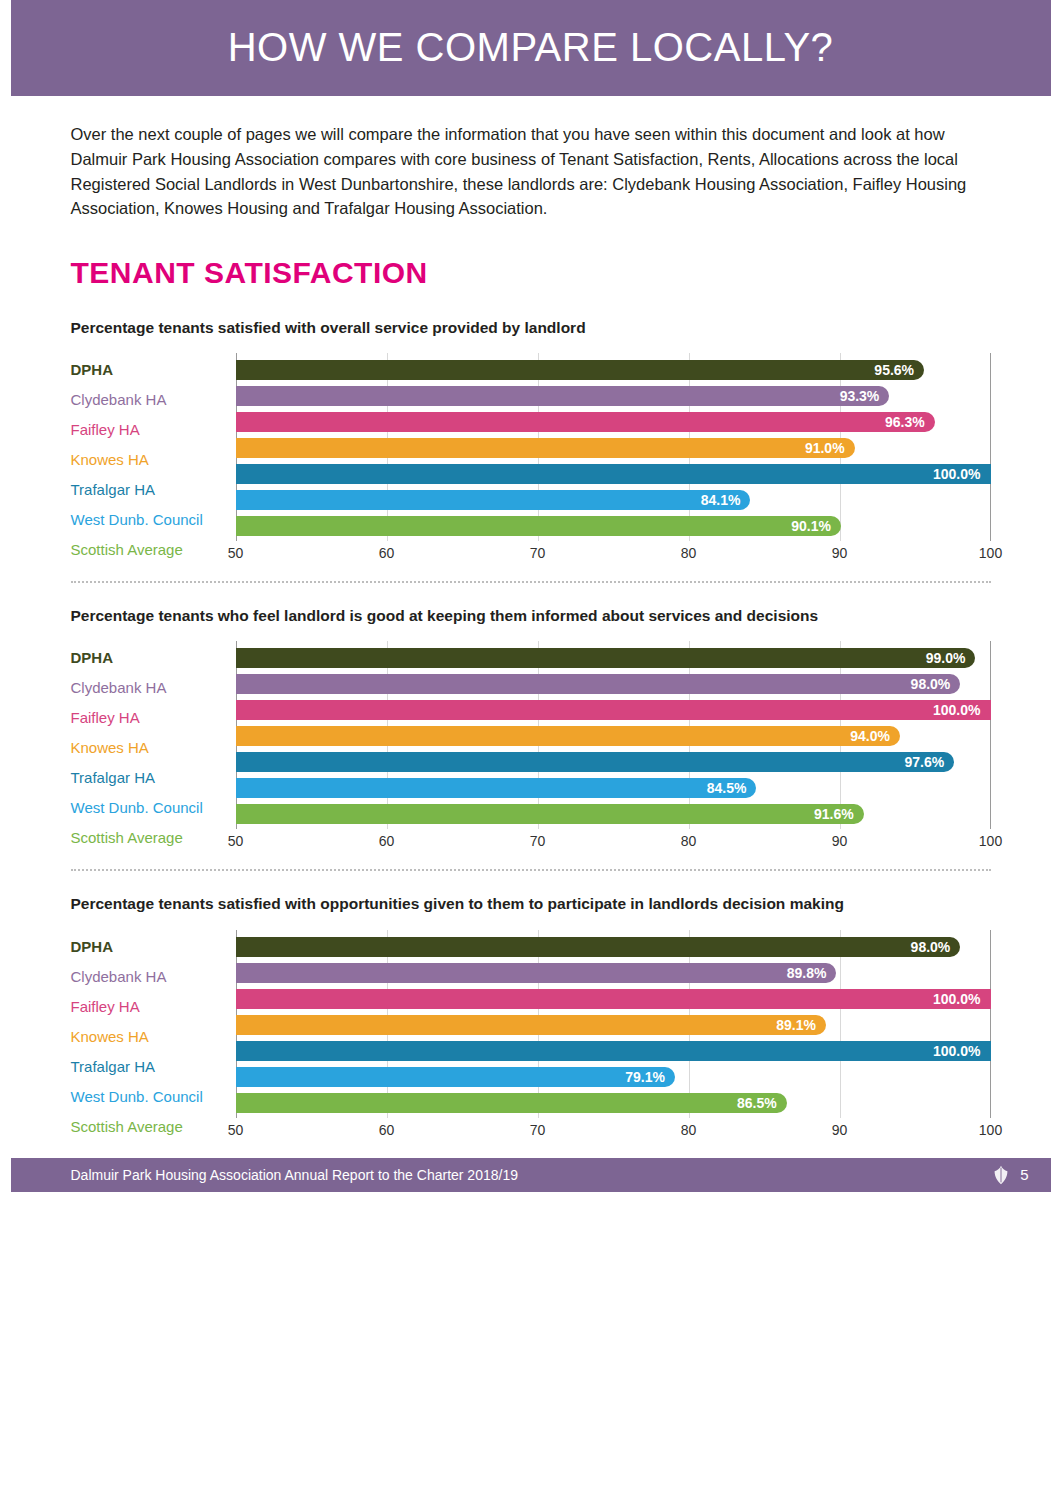How we compare locally?
Over the next couple of pages we will compare the information that you have seen within this document and look at how Dalmuir Park Housing Association compares with core business of Tenant Satisfaction, Rents, Allocations across the local Registered Social Landlords in West Dunbartonshire, these landlords are: Clydebank Housing Association, Faifley Housing Association, Knowes Housing and Trafalgar Housing Association.
Tenant Satisfaction
Percentage tenants satisfied with overall service provided by landlord
DPHA Clydebank HA Faifley HA Knowes HA Trafalgar HA West Dunb. Council Scottish Average
95.6%
93.3%
96.3%
91.0%
100.0%
84.1%
90.1%
50 60 70 80 90 100
Percentage tenants who feel landlord is good at keeping them informed about services and decisions
DPHA Clydebank HA Faifley HA Knowes HA Trafalgar HA West Dunb. Council Scottish Average
99.0%
98.0%
100.0%
94.0%
97.6%
84.5%
91.6%
50 60 70 80 90 100
Percentage tenants satisfied with opportunities given to them to participate in landlords decision making
DPHA Clydebank HA Faifley HA Knowes HA Trafalgar HA West Dunb. Council Scottish Average
98.0%
89.8%
100.0%
89.1%
100.0%
79.1%
86.5%
50 60 70 80 90 100
Dalmuir Park Housing Association Annual Report to the Charter 2018/19
5